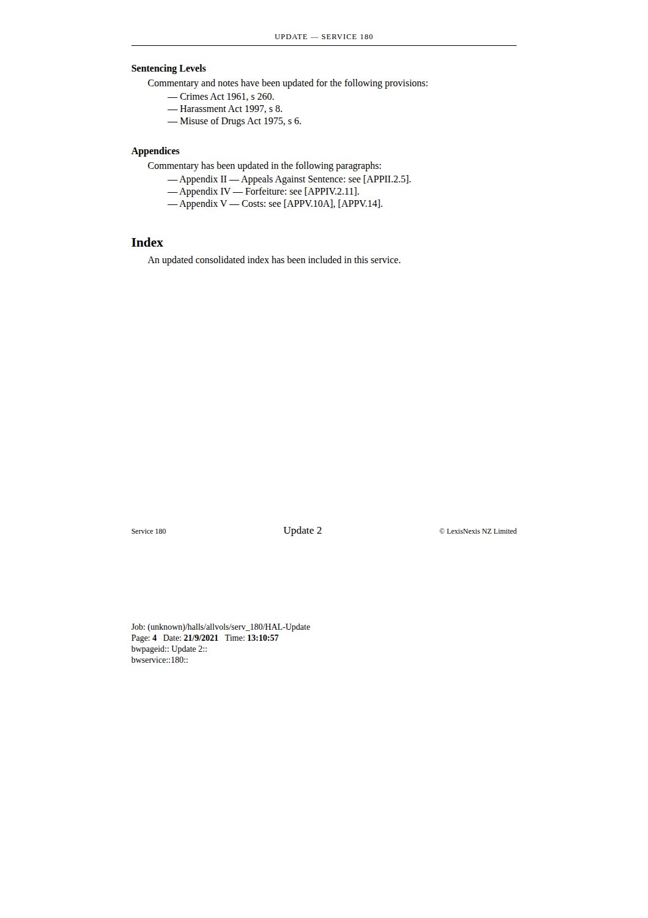UPDATE — SERVICE 180
Sentencing Levels
Commentary and notes have been updated for the following provisions:
— Crimes Act 1961, s 260.
— Harassment Act 1997, s 8.
— Misuse of Drugs Act 1975, s 6.
Appendices
Commentary has been updated in the following paragraphs:
— Appendix II — Appeals Against Sentence: see [APPII.2.5].
— Appendix IV — Forfeiture: see [APPIV.2.11].
— Appendix V — Costs: see [APPV.10A], [APPV.14].
Index
An updated consolidated index has been included in this service.
Service 180
Update 2
© LexisNexis NZ Limited
Job: (unknown)/halls/allvols/serv_180/HAL-Update
Page: 4 Date: 21/9/2021 Time: 13:10:57
bwpageid:: Update 2::
bwservice::180::